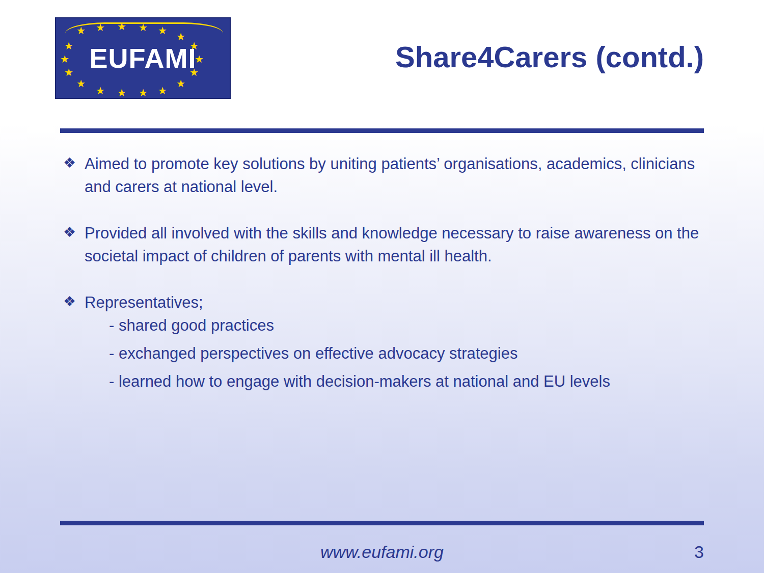★ ★ ★ ★ ★ ★ ★ ★ ★ ★ ★ ★ ★ ★ ★ ★ ★ ★
EUFAMI
Share4Carers (contd.)
Aimed to promote key solutions by uniting patients’ organisations, academics, clinicians and carers at national level.
Provided all involved with the skills and knowledge necessary to raise awareness on the societal impact of children of parents with mental ill health.
Representatives;
- shared good practices
- exchanged perspectives on effective advocacy strategies
- learned how to engage with decision-makers at national and EU levels
www.eufami.org
3